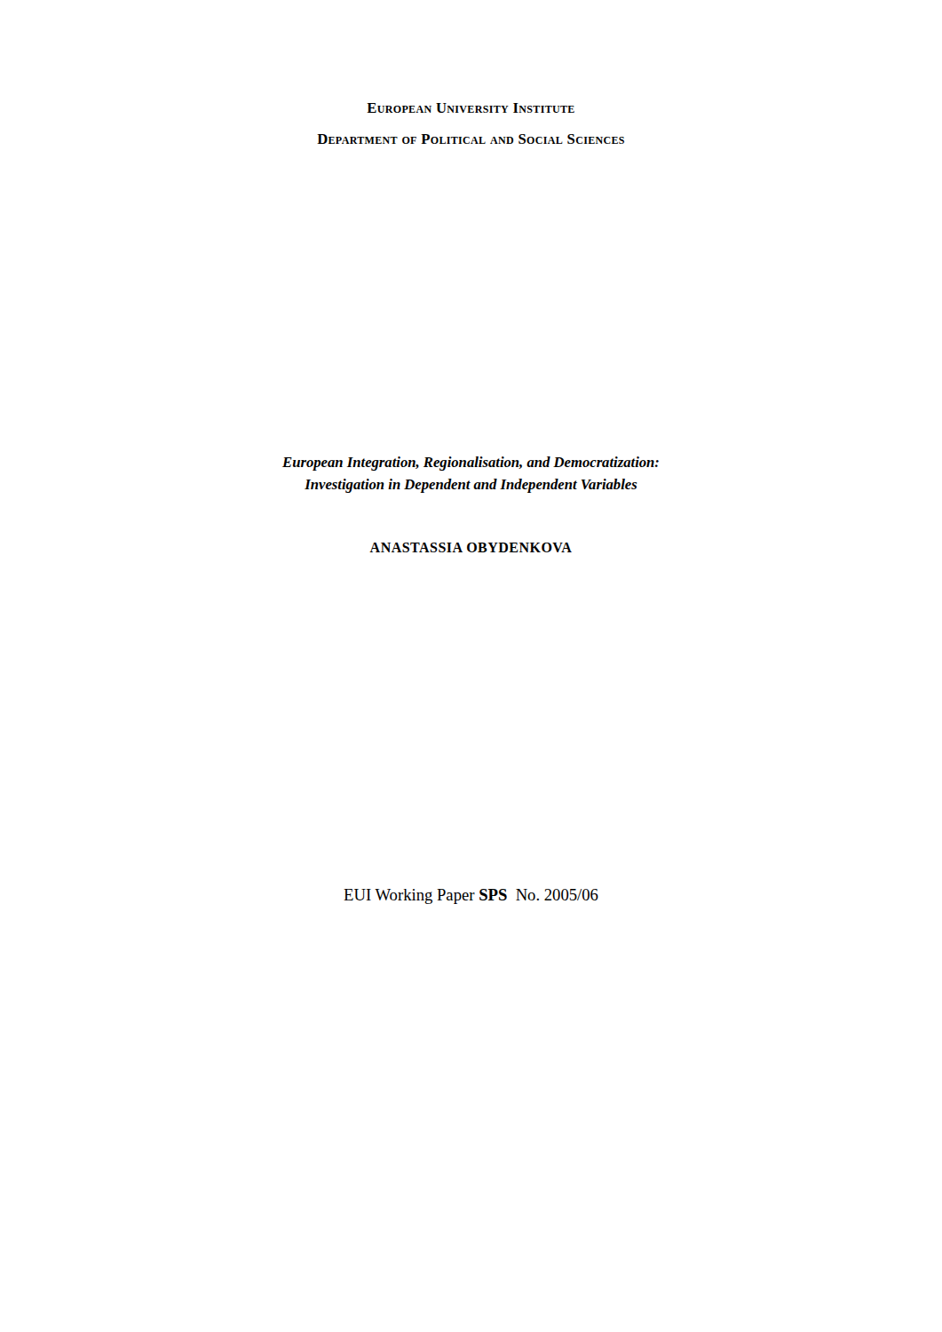European University Institute
Department of Political and Social Sciences
European Integration, Regionalisation, and Democratization:
Investigation in Dependent and Independent Variables
ANASTASSIA OBYDENKOVA
EUI Working Paper SPS No. 2005/06